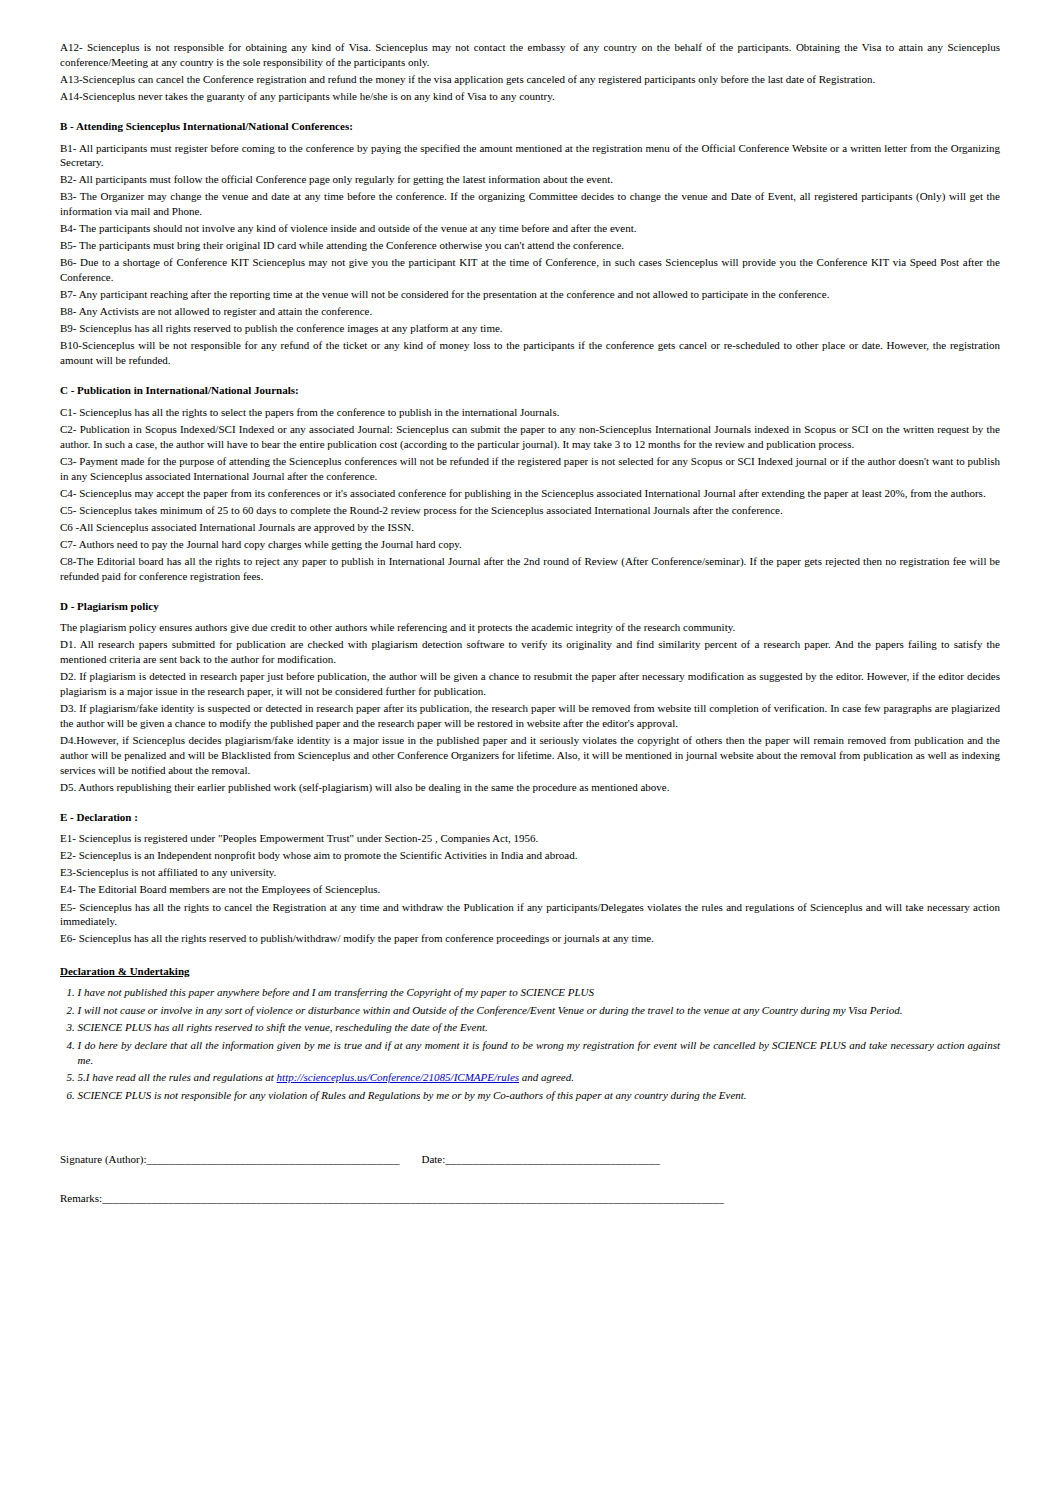A12- Scienceplus is not responsible for obtaining any kind of Visa. Scienceplus may not contact the embassy of any country on the behalf of the participants. Obtaining the Visa to attain any Scienceplus conference/Meeting at any country is the sole responsibility of the participants only.
A13-Scienceplus can cancel the Conference registration and refund the money if the visa application gets canceled of any registered participants only before the last date of Registration.
A14-Scienceplus never takes the guaranty of any participants while he/she is on any kind of Visa to any country.
B - Attending Scienceplus International/National Conferences:
B1- All participants must register before coming to the conference by paying the specified the amount mentioned at the registration menu of the Official Conference Website or a written letter from the Organizing Secretary.
B2- All participants must follow the official Conference page only regularly for getting the latest information about the event.
B3- The Organizer may change the venue and date at any time before the conference. If the organizing Committee decides to change the venue and Date of Event, all registered participants (Only) will get the information via mail and Phone.
B4- The participants should not involve any kind of violence inside and outside of the venue at any time before and after the event.
B5- The participants must bring their original ID card while attending the Conference otherwise you can't attend the conference.
B6- Due to a shortage of Conference KIT Scienceplus may not give you the participant KIT at the time of Conference, in such cases Scienceplus will provide you the Conference KIT via Speed Post after the Conference.
B7- Any participant reaching after the reporting time at the venue will not be considered for the presentation at the conference and not allowed to participate in the conference.
B8- Any Activists are not allowed to register and attain the conference.
B9- Scienceplus has all rights reserved to publish the conference images at any platform at any time.
B10-Scienceplus will be not responsible for any refund of the ticket or any kind of money loss to the participants if the conference gets cancel or re-scheduled to other place or date. However, the registration amount will be refunded.
C - Publication in International/National Journals:
C1- Scienceplus has all the rights to select the papers from the conference to publish in the international Journals.
C2- Publication in Scopus Indexed/SCI Indexed or any associated Journal: Scienceplus can submit the paper to any non-Scienceplus International Journals indexed in Scopus or SCI on the written request by the author. In such a case, the author will have to bear the entire publication cost (according to the particular journal). It may take 3 to 12 months for the review and publication process.
C3- Payment made for the purpose of attending the Scienceplus conferences will not be refunded if the registered paper is not selected for any Scopus or SCI Indexed journal or if the author doesn't want to publish in any Scienceplus associated International Journal after the conference.
C4- Scienceplus may accept the paper from its conferences or it's associated conference for publishing in the Scienceplus associated International Journal after extending the paper at least 20%, from the authors.
C5- Scienceplus takes minimum of 25 to 60 days to complete the Round-2 review process for the Scienceplus associated International Journals after the conference.
C6 -All Scienceplus associated International Journals are approved by the ISSN.
C7- Authors need to pay the Journal hard copy charges while getting the Journal hard copy.
C8-The Editorial board has all the rights to reject any paper to publish in International Journal after the 2nd round of Review (After Conference/seminar). If the paper gets rejected then no registration fee will be refunded paid for conference registration fees.
D - Plagiarism policy
The plagiarism policy ensures authors give due credit to other authors while referencing and it protects the academic integrity of the research community.
D1. All research papers submitted for publication are checked with plagiarism detection software to verify its originality and find similarity percent of a research paper. And the papers failing to satisfy the mentioned criteria are sent back to the author for modification.
D2. If plagiarism is detected in research paper just before publication, the author will be given a chance to resubmit the paper after necessary modification as suggested by the editor. However, if the editor decides plagiarism is a major issue in the research paper, it will not be considered further for publication.
D3. If plagiarism/fake identity is suspected or detected in research paper after its publication, the research paper will be removed from website till completion of verification. In case few paragraphs are plagiarized the author will be given a chance to modify the published paper and the research paper will be restored in website after the editor's approval.
D4.However, if Scienceplus decides plagiarism/fake identity is a major issue in the published paper and it seriously violates the copyright of others then the paper will remain removed from publication and the author will be penalized and will be Blacklisted from Scienceplus and other Conference Organizers for lifetime. Also, it will be mentioned in journal website about the removal from publication as well as indexing services will be notified about the removal.
D5. Authors republishing their earlier published work (self-plagiarism) will also be dealing in the same the procedure as mentioned above.
E - Declaration :
E1- Scienceplus is registered under "Peoples Empowerment Trust" under Section-25 , Companies Act, 1956.
E2- Scienceplus is an Independent nonprofit body whose aim to promote the Scientific Activities in India and abroad.
E3-Scienceplus is not affiliated to any university.
E4- The Editorial Board members are not the Employees of Scienceplus.
E5- Scienceplus has all the rights to cancel the Registration at any time and withdraw the Publication if any participants/Delegates violates the rules and regulations of Scienceplus and will take necessary action immediately.
E6- Scienceplus has all the rights reserved to publish/withdraw/ modify the paper from conference proceedings or journals at any time.
Declaration & Undertaking
I have not published this paper anywhere before and I am transferring the Copyright of my paper to SCIENCE PLUS
I will not cause or involve in any sort of violence or disturbance within and Outside of the Conference/Event Venue or during the travel to the venue at any Country during my Visa Period.
SCIENCE PLUS has all rights reserved to shift the venue, rescheduling the date of the Event.
I do here by declare that all the information given by me is true and if at any moment it is found to be wrong my registration for event will be cancelled by SCIENCE PLUS and take necessary action against me.
5.I have read all the rules and regulations at http://scienceplus.us/Conference/21085/ICMAPE/rules and agreed.
SCIENCE PLUS is not responsible for any violation of Rules and Regulations by me or by my Co-authors of this paper at any country during the Event.
Signature (Author):______________________________________________ Date:_______________________________________
Remarks:_________________________________________________________________________________________________________________